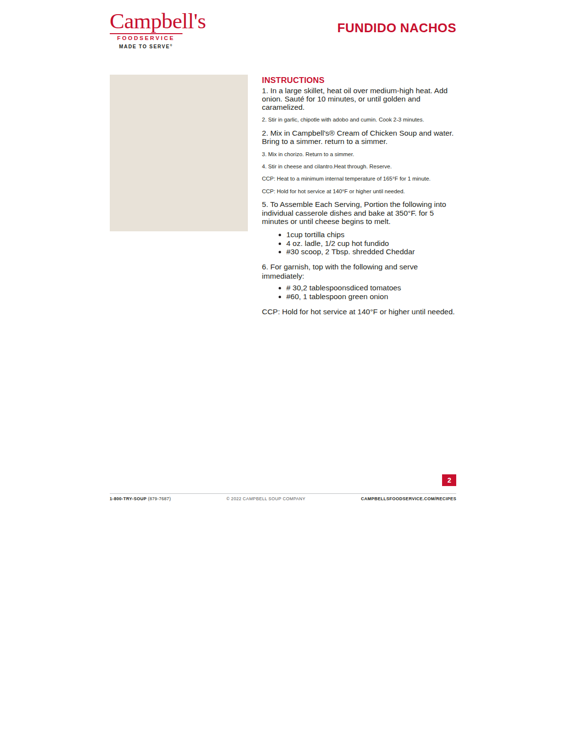Campbell's
FOODSERVICE MADE TO SERVE®
FUNDIDO NACHOS
INSTRUCTIONS
1. In a large skillet, heat oil over medium-high heat. Add onion. Sauté for 10 minutes, or until golden and caramelized.
2. Stir in garlic, chipotle with adobo and cumin. Cook 2-3 minutes.
2. Mix in Campbell's® Cream of Chicken Soup and water. Bring to a simmer. return to a simmer.
3. Mix in chorizo. Return to a simmer.
4. Stir in cheese and cilantro.Heat through. Reserve.
CCP: Heat to a minimum internal temperature of 165°F for 1 minute.
CCP: Hold for hot service at 140°F or higher until needed.
5. To Assemble Each Serving, Portion the following into individual casserole dishes and bake at 350°F. for 5 minutes or until cheese begins to melt.
1cup tortilla chips
4 oz. ladle, 1/2 cup hot fundido
#30 scoop, 2 Tbsp. shredded Cheddar
6. For garnish, top with the following and serve immediately:
# 30,2 tablespoonsdiced tomatoes
#60, 1 tablespoon green onion
CCP: Hold for hot service at 140°F or higher until needed.
2
1-800-TRY-SOUP (879-7687)
© 2022 CAMPBELL SOUP COMPANY
CAMPBELLSFOODSERVICE.COM/RECIPES